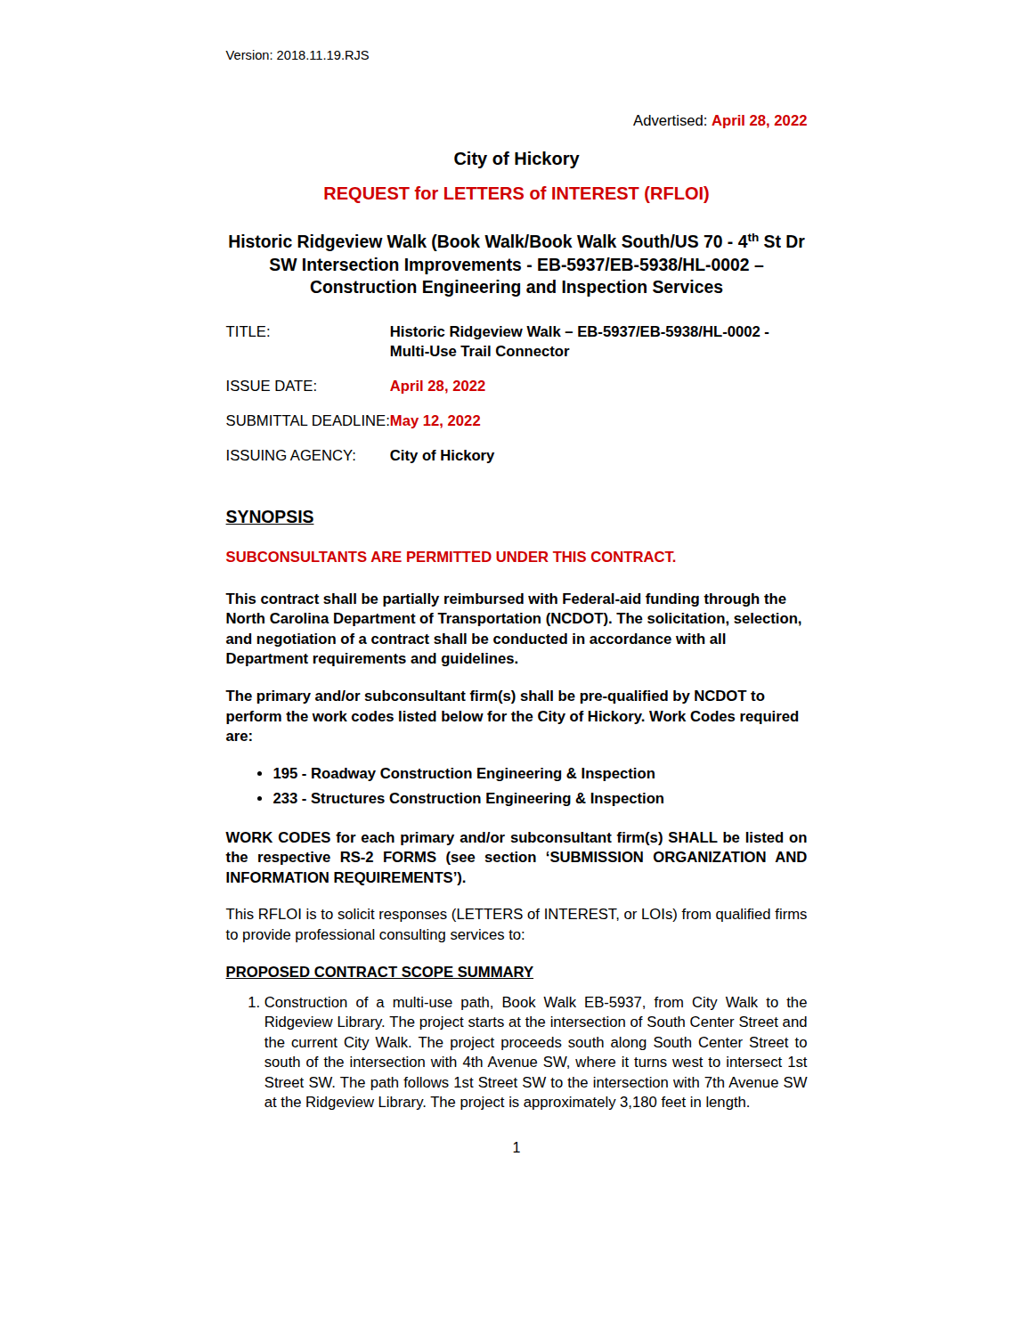Version: 2018.11.19.RJS
Advertised: April 28, 2022
City of Hickory
REQUEST for LETTERS of INTEREST (RFLOI)
Historic Ridgeview Walk (Book Walk/Book Walk South/US 70 - 4th St Dr SW Intersection Improvements - EB-5937/EB-5938/HL-0002 – Construction Engineering and Inspection Services
| TITLE: | Historic Ridgeview Walk – EB-5937/EB-5938/HL-0002 - Multi-Use Trail Connector |
| ISSUE DATE: | April 28, 2022 |
| SUBMITTAL DEADLINE: | May 12, 2022 |
| ISSUING AGENCY: | City of Hickory |
SYNOPSIS
SUBCONSULTANTS ARE PERMITTED UNDER THIS CONTRACT.
This contract shall be partially reimbursed with Federal-aid funding through the North Carolina Department of Transportation (NCDOT). The solicitation, selection, and negotiation of a contract shall be conducted in accordance with all Department requirements and guidelines.
The primary and/or subconsultant firm(s) shall be pre-qualified by NCDOT to perform the work codes listed below for the City of Hickory. Work Codes required are:
195 - Roadway Construction Engineering & Inspection
233 - Structures Construction Engineering & Inspection
WORK CODES for each primary and/or subconsultant firm(s) SHALL be listed on the respective RS-2 FORMS (see section ‘SUBMISSION ORGANIZATION AND INFORMATION REQUIREMENTS’).
This RFLOI is to solicit responses (LETTERS of INTEREST, or LOIs) from qualified firms to provide professional consulting services to:
PROPOSED CONTRACT SCOPE SUMMARY
Construction of a multi-use path, Book Walk EB-5937, from City Walk to the Ridgeview Library. The project starts at the intersection of South Center Street and the current City Walk. The project proceeds south along South Center Street to south of the intersection with 4th Avenue SW, where it turns west to intersect 1st Street SW. The path follows 1st Street SW to the intersection with 7th Avenue SW at the Ridgeview Library. The project is approximately 3,180 feet in length.
1